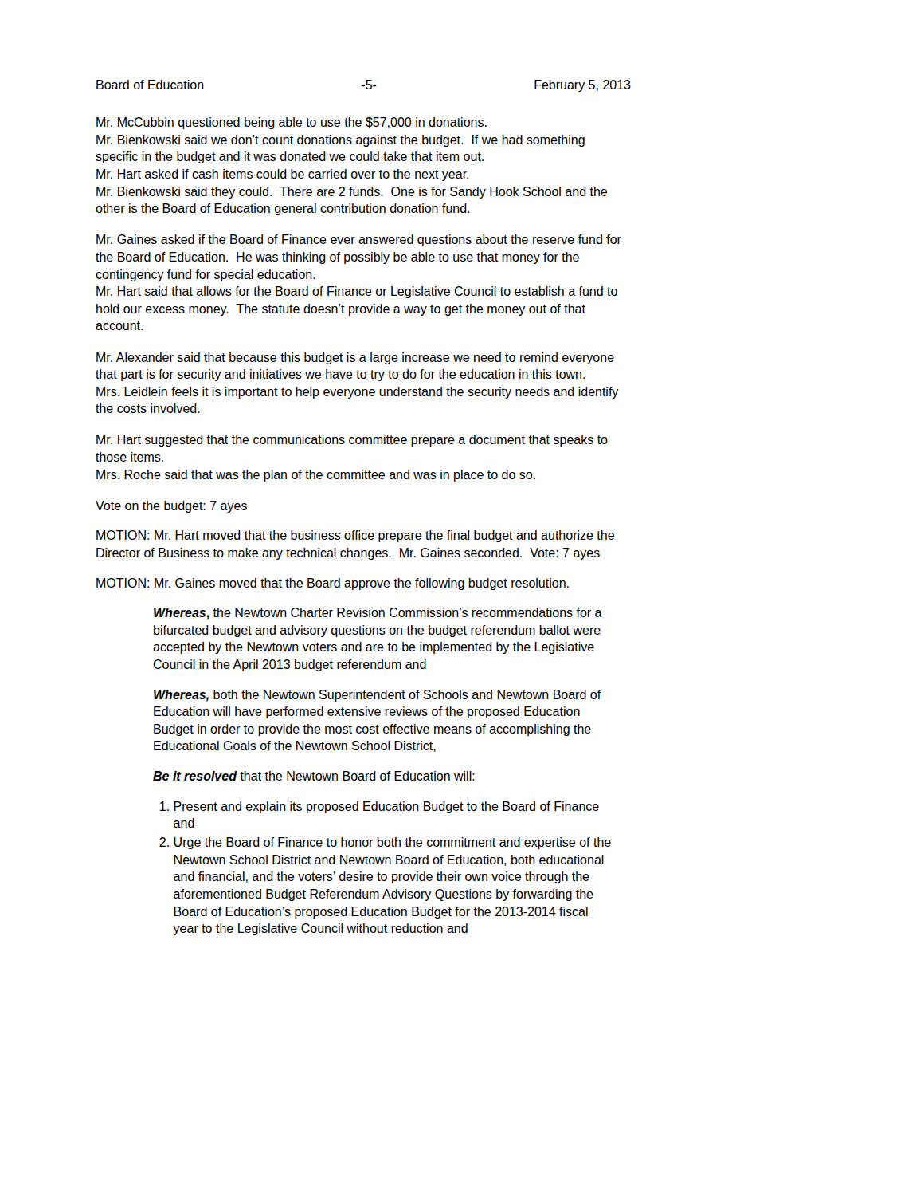Board of Education -5- February 5, 2013
Mr. McCubbin questioned being able to use the $57,000 in donations.
Mr. Bienkowski said we don’t count donations against the budget. If we had something specific in the budget and it was donated we could take that item out.
Mr. Hart asked if cash items could be carried over to the next year.
Mr. Bienkowski said they could. There are 2 funds. One is for Sandy Hook School and the other is the Board of Education general contribution donation fund.
Mr. Gaines asked if the Board of Finance ever answered questions about the reserve fund for the Board of Education. He was thinking of possibly be able to use that money for the contingency fund for special education.
Mr. Hart said that allows for the Board of Finance or Legislative Council to establish a fund to hold our excess money. The statute doesn’t provide a way to get the money out of that account.
Mr. Alexander said that because this budget is a large increase we need to remind everyone that part is for security and initiatives we have to try to do for the education in this town.
Mrs. Leidlein feels it is important to help everyone understand the security needs and identify the costs involved.
Mr. Hart suggested that the communications committee prepare a document that speaks to those items.
Mrs. Roche said that was the plan of the committee and was in place to do so.
Vote on the budget: 7 ayes
MOTION: Mr. Hart moved that the business office prepare the final budget and authorize the Director of Business to make any technical changes. Mr. Gaines seconded. Vote: 7 ayes
MOTION: Mr. Gaines moved that the Board approve the following budget resolution.
Whereas, the Newtown Charter Revision Commission’s recommendations for a bifurcated budget and advisory questions on the budget referendum ballot were accepted by the Newtown voters and are to be implemented by the Legislative Council in the April 2013 budget referendum and
Whereas, both the Newtown Superintendent of Schools and Newtown Board of Education will have performed extensive reviews of the proposed Education Budget in order to provide the most cost effective means of accomplishing the Educational Goals of the Newtown School District,
Be it resolved that the Newtown Board of Education will:
Present and explain its proposed Education Budget to the Board of Finance and
Urge the Board of Finance to honor both the commitment and expertise of the Newtown School District and Newtown Board of Education, both educational and financial, and the voters’ desire to provide their own voice through the aforementioned Budget Referendum Advisory Questions by forwarding the Board of Education’s proposed Education Budget for the 2013-2014 fiscal year to the Legislative Council without reduction and